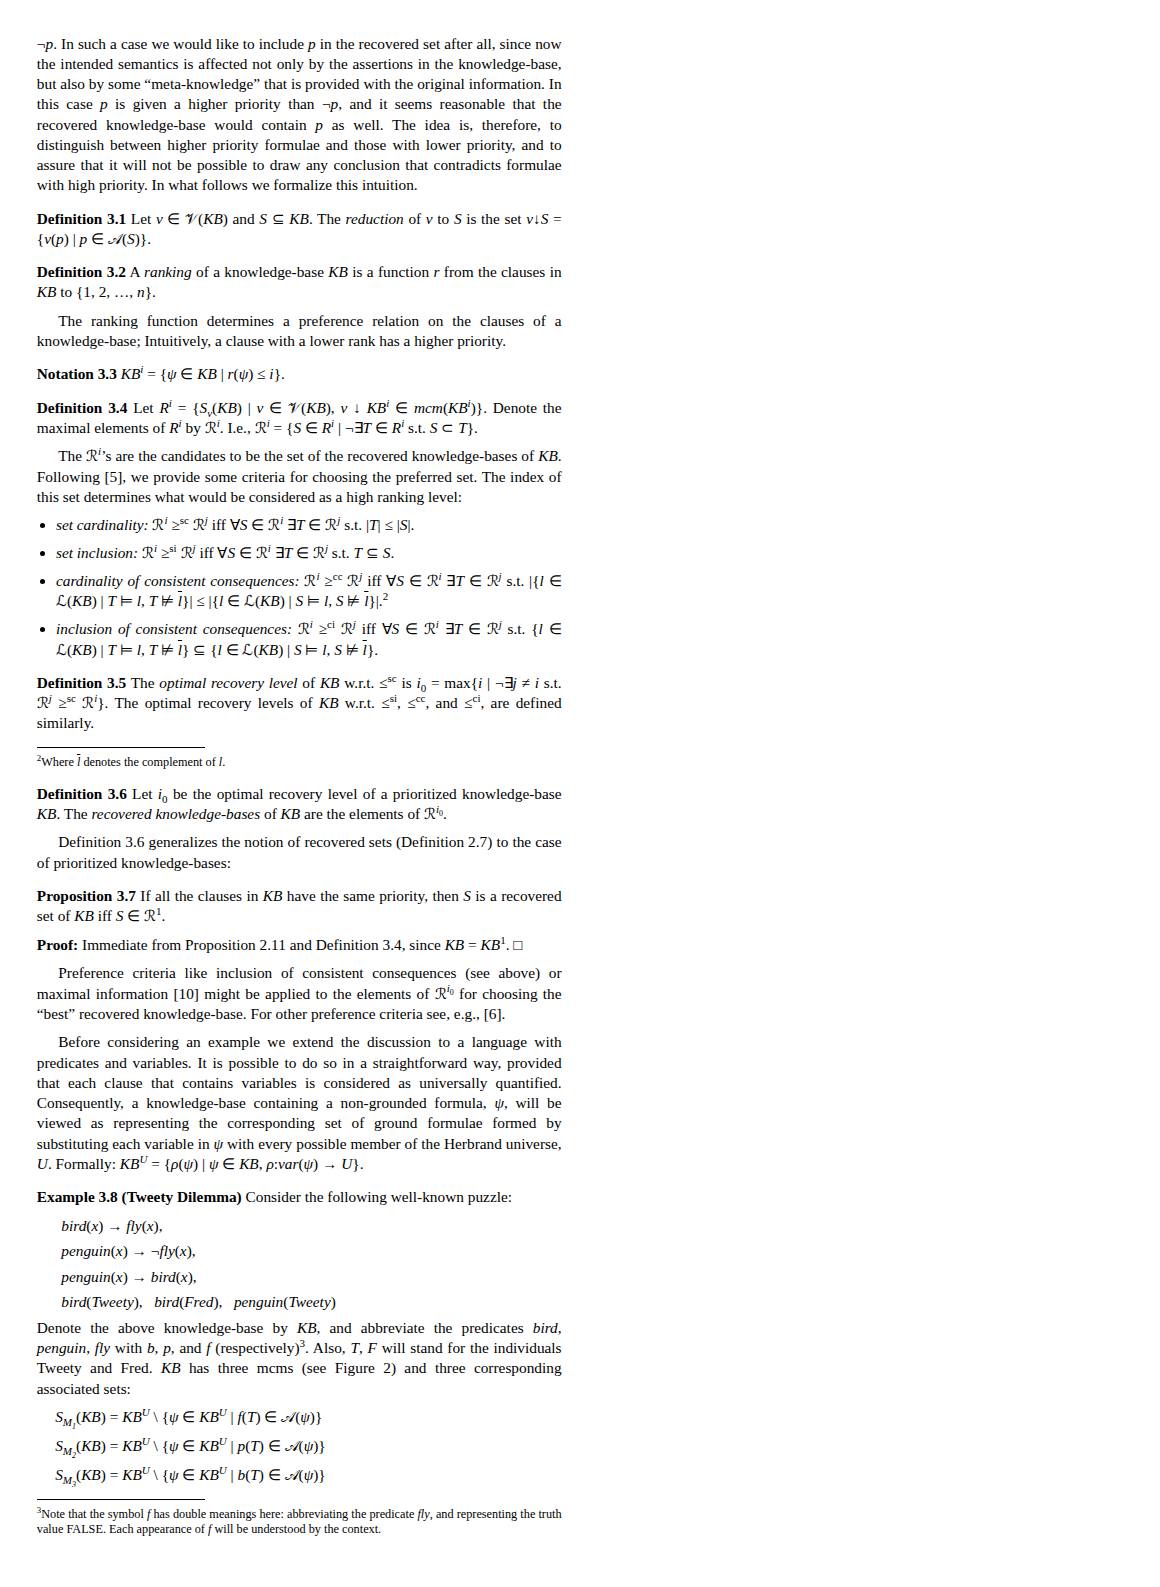¬p. In such a case we would like to include p in the recovered set after all, since now the intended semantics is affected not only by the assertions in the knowledge-base, but also by some “meta-knowledge” that is provided with the original information. In this case p is given a higher priority than ¬p, and it seems reasonable that the recovered knowledge-base would contain p as well. The idea is, therefore, to distinguish between higher priority formulae and those with lower priority, and to assure that it will not be possible to draw any conclusion that contradicts formulae with high priority. In what follows we formalize this intuition.
Definition 3.1 Let ν ∈ 𝒱(KB) and S ⊆ KB. The reduction of ν to S is the set ν↓S = {ν(p) | p ∈ 𝒜(S)}.
Definition 3.2 A ranking of a knowledge-base KB is a function r from the clauses in KB to {1, 2, …, n}.
The ranking function determines a preference relation on the clauses of a knowledge-base; Intuitively, a clause with a lower rank has a higher priority.
Notation 3.3 KBi = {ψ ∈ KB | r(ψ) ≤ i}.
Definition 3.4 Let Ri = {Sν(KB) | ν ∈ 𝒱(KB), ν ↓ KBi ∈ mcm(KBi)}. Denote the maximal elements of Ri by ℛi. I.e., ℛi = {S ∈ Ri | ¬∃T ∈ Ri s.t. S ⊂ T}.
The ℛi’s are the candidates to be the set of the recovered knowledge-bases of KB. Following [5], we provide some criteria for choosing the preferred set. The index of this set determines what would be considered as a high ranking level:
set cardinality: ℛi ≥sc ℛj iff ∀S ∈ ℛi ∃T ∈ ℛj s.t. |T| ≤ |S|.
set inclusion: ℛi ≥si ℛj iff ∀S ∈ ℛi ∃T ∈ ℛj s.t. T ⊆ S.
cardinality of consistent consequences: ℛi ≥cc ℛj iff ∀S ∈ ℛi ∃T ∈ ℛj s.t. |{l ∈ ℒ(KB) | T ⊨ l, T ⊭ l}| ≤ |{l ∈ ℒ(KB) | S ⊨ l, S ⊭ l}|.2
inclusion of consistent consequences: ℛi ≥ci ℛj iff ∀S ∈ ℛi ∃T ∈ ℛj s.t. {l ∈ ℒ(KB) | T ⊨ l, T ⊭ l} ⊆ {l ∈ ℒ(KB) | S ⊨ l, S ⊭ l}.
Definition 3.5 The optimal recovery level of KB w.r.t. ≤sc is i0 = max{i | ¬∃j ≠ i s.t. ℛj ≥sc ℛi}. The optimal recovery levels of KB w.r.t. ≤si, ≤cc, and ≤ci, are defined similarly.
2Where l denotes the complement of l.
Definition 3.6 Let i0 be the optimal recovery level of a prioritized knowledge-base KB. The recovered knowledge-bases of KB are the elements of ℛi0.
Definition 3.6 generalizes the notion of recovered sets (Definition 2.7) to the case of prioritized knowledge-bases:
Proposition 3.7 If all the clauses in KB have the same priority, then S is a recovered set of KB iff S ∈ ℛ1.
Proof: Immediate from Proposition 2.11 and Definition 3.4, since KB = KB1. □
Preference criteria like inclusion of consistent consequences (see above) or maximal information [10] might be applied to the elements of ℛi0 for choosing the “best” recovered knowledge-base. For other preference criteria see, e.g., [6].
Before considering an example we extend the discussion to a language with predicates and variables. It is possible to do so in a straightforward way, provided that each clause that contains variables is considered as universally quantified. Consequently, a knowledge-base containing a non-grounded formula, ψ, will be viewed as representing the corresponding set of ground formulae formed by substituting each variable in ψ with every possible member of the Herbrand universe, U. Formally: KBU = {ρ(ψ) | ψ ∈ KB, ρ:var(ψ) → U}.
Example 3.8 (Tweety Dilemma) Consider the following well-known puzzle:
bird(x) → fly(x),
penguin(x) → ¬fly(x),
penguin(x) → bird(x),
bird(Tweety), bird(Fred), penguin(Tweety)
Denote the above knowledge-base by KB, and abbreviate the predicates bird, penguin, fly with b, p, and f (respectively)3. Also, T, F will stand for the individuals Tweety and Fred. KB has three mcms (see Figure 2) and three corresponding associated sets:
SM1(KB) = KBU \ {ψ ∈ KBU | f(T) ∈ 𝒜(ψ)}
SM2(KB) = KBU \ {ψ ∈ KBU | p(T) ∈ 𝒜(ψ)}
SM3(KB) = KBU \ {ψ ∈ KBU | b(T) ∈ 𝒜(ψ)}
3Note that the symbol f has double meanings here: abbreviating the predicate fly, and representing the truth value FALSE. Each appearance of f will be understood by the context.